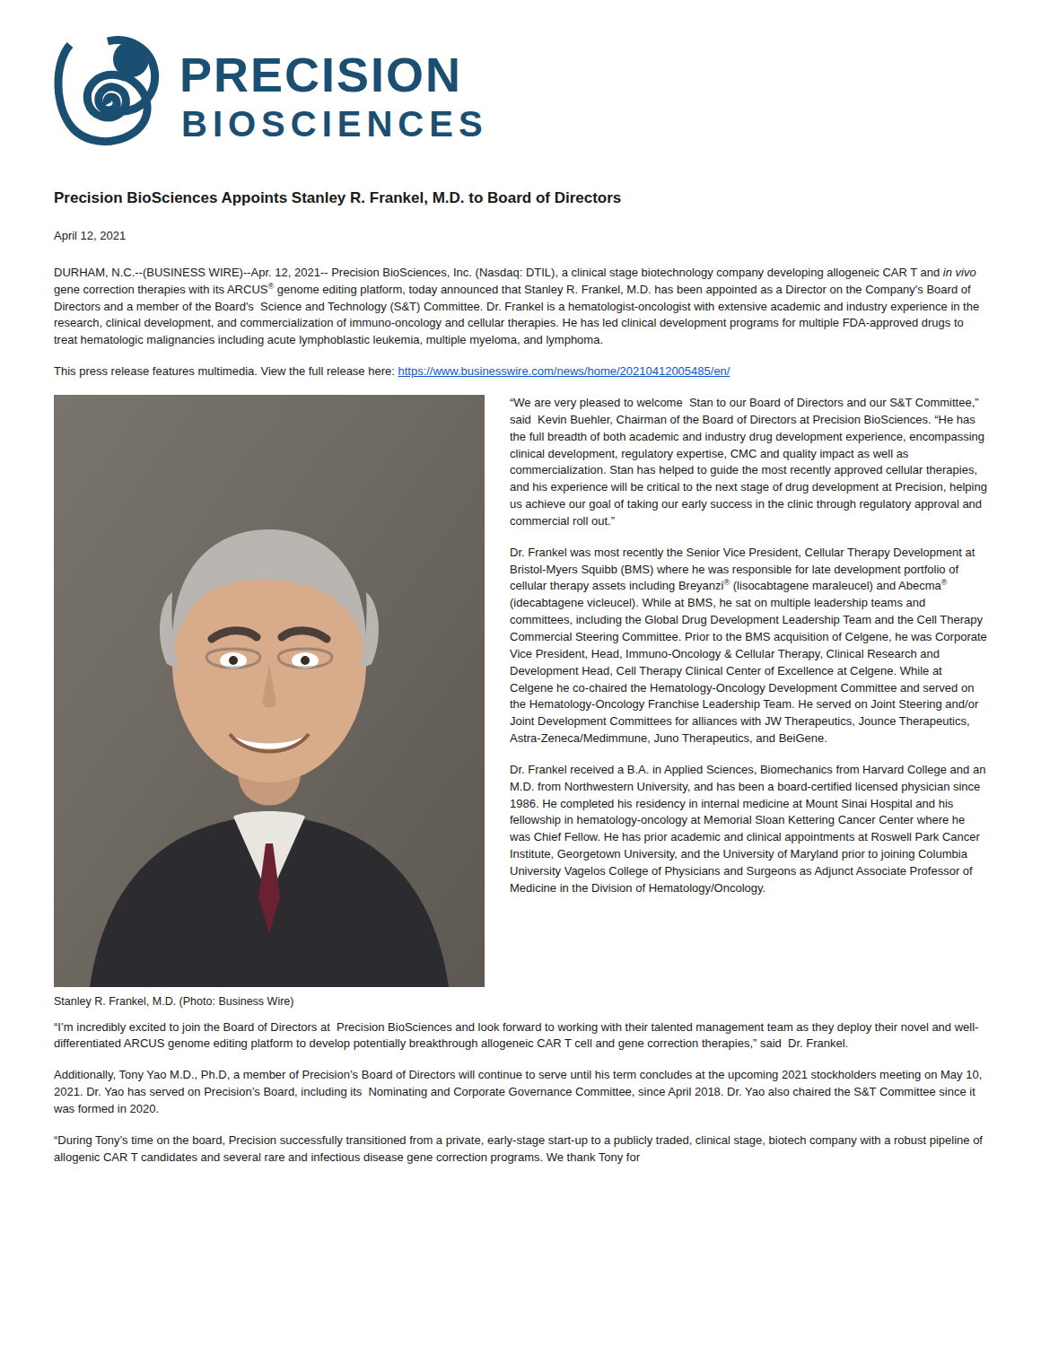PRECISION BIOSCIENCES
Precision BioSciences Appoints Stanley R. Frankel, M.D. to Board of Directors
April 12, 2021
DURHAM, N.C.--(BUSINESS WIRE)--Apr. 12, 2021-- Precision BioSciences, Inc. (Nasdaq: DTIL), a clinical stage biotechnology company developing allogeneic CAR T and in vivo gene correction therapies with its ARCUS® genome editing platform, today announced that Stanley R. Frankel, M.D. has been appointed as a Director on the Company's Board of Directors and a member of the Board's Science and Technology (S&T) Committee. Dr. Frankel is a hematologist-oncologist with extensive academic and industry experience in the research, clinical development, and commercialization of immuno-oncology and cellular therapies. He has led clinical development programs for multiple FDA-approved drugs to treat hematologic malignancies including acute lymphoblastic leukemia, multiple myeloma, and lymphoma.
This press release features multimedia. View the full release here: https://www.businesswire.com/news/home/20210412005485/en/
Stanley R. Frankel, M.D. (Photo: Business Wire)
“We are very pleased to welcome Stan to our Board of Directors and our S&T Committee,” said Kevin Buehler, Chairman of the Board of Directors at Precision BioSciences. “He has the full breadth of both academic and industry drug development experience, encompassing clinical development, regulatory expertise, CMC and quality impact as well as commercialization. Stan has helped to guide the most recently approved cellular therapies, and his experience will be critical to the next stage of drug development at Precision, helping us achieve our goal of taking our early success in the clinic through regulatory approval and commercial roll out.”
Dr. Frankel was most recently the Senior Vice President, Cellular Therapy Development at Bristol-Myers Squibb (BMS) where he was responsible for late development portfolio of cellular therapy assets including Breyanzi® (lisocabtagene maraleucel) and Abecma® (idecabtagene vicleucel). While at BMS, he sat on multiple leadership teams and committees, including the Global Drug Development Leadership Team and the Cell Therapy Commercial Steering Committee. Prior to the BMS acquisition of Celgene, he was Corporate Vice President, Head, Immuno-Oncology & Cellular Therapy, Clinical Research and Development Head, Cell Therapy Clinical Center of Excellence at Celgene. While at Celgene he co-chaired the Hematology-Oncology Development Committee and served on the Hematology-Oncology Franchise Leadership Team. He served on Joint Steering and/or Joint Development Committees for alliances with JW Therapeutics, Jounce Therapeutics, Astra-Zeneca/Medimmune, Juno Therapeutics, and BeiGene.
Dr. Frankel received a B.A. in Applied Sciences, Biomechanics from Harvard College and an M.D. from Northwestern University, and has been a board-certified licensed physician since 1986. He completed his residency in internal medicine at Mount Sinai Hospital and his fellowship in hematology-oncology at Memorial Sloan Kettering Cancer Center where he was Chief Fellow. He has prior academic and clinical appointments at Roswell Park Cancer Institute, Georgetown University, and the University of Maryland prior to joining Columbia University Vagelos College of Physicians and Surgeons as Adjunct Associate Professor of Medicine in the Division of Hematology/Oncology.
“I’m incredibly excited to join the Board of Directors at Precision BioSciences and look forward to working with their talented management team as they deploy their novel and well-differentiated ARCUS genome editing platform to develop potentially breakthrough allogeneic CAR T cell and gene correction therapies,” said Dr. Frankel.
Additionally, Tony Yao M.D., Ph.D, a member of Precision’s Board of Directors will continue to serve until his term concludes at the upcoming 2021 stockholders meeting on May 10, 2021. Dr. Yao has served on Precision’s Board, including its Nominating and Corporate Governance Committee, since April 2018. Dr. Yao also chaired the S&T Committee since it was formed in 2020.
“During Tony’s time on the board, Precision successfully transitioned from a private, early-stage start-up to a publicly traded, clinical stage, biotech company with a robust pipeline of allogenic CAR T candidates and several rare and infectious disease gene correction programs. We thank Tony for